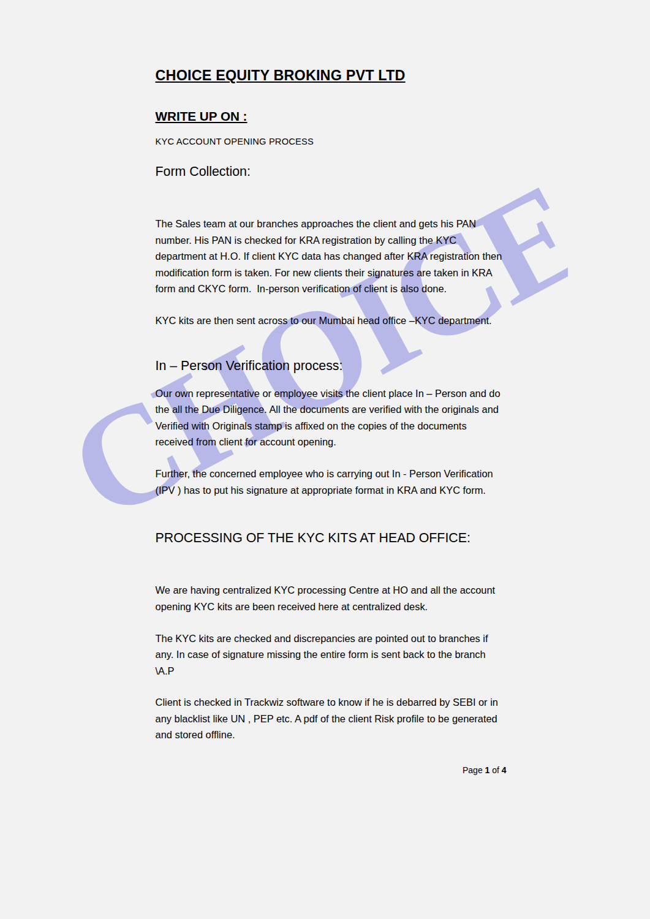CHOICE
CHOICE EQUITY BROKING PVT LTD
WRITE UP ON :
KYC ACCOUNT OPENING PROCESS
Form Collection:
The Sales team at our branches approaches the client and gets his PAN number. His PAN is checked for KRA registration by calling the KYC department at H.O. If client KYC data has changed after KRA registration then modification form is taken. For new clients their signatures are taken in KRA form and CKYC form. In-person verification of client is also done.
KYC kits are then sent across to our Mumbai head office –KYC department.
In – Person Verification process:
Our own representative or employee visits the client place In – Person and do the all the Due Diligence. All the documents are verified with the originals and Verified with Originals stamp is affixed on the copies of the documents received from client for account opening.
Further, the concerned employee who is carrying out In - Person Verification (IPV ) has to put his signature at appropriate format in KRA and KYC form.
PROCESSING OF THE KYC KITS AT HEAD OFFICE:
We are having centralized KYC processing Centre at HO and all the account opening KYC kits are been received here at centralized desk.
The KYC kits are checked and discrepancies are pointed out to branches if any. In case of signature missing the entire form is sent back to the branch \A.P
Client is checked in Trackwiz software to know if he is debarred by SEBI or in any blacklist like UN , PEP etc. A pdf of the client Risk profile to be generated and stored offline.
Page 1 of 4